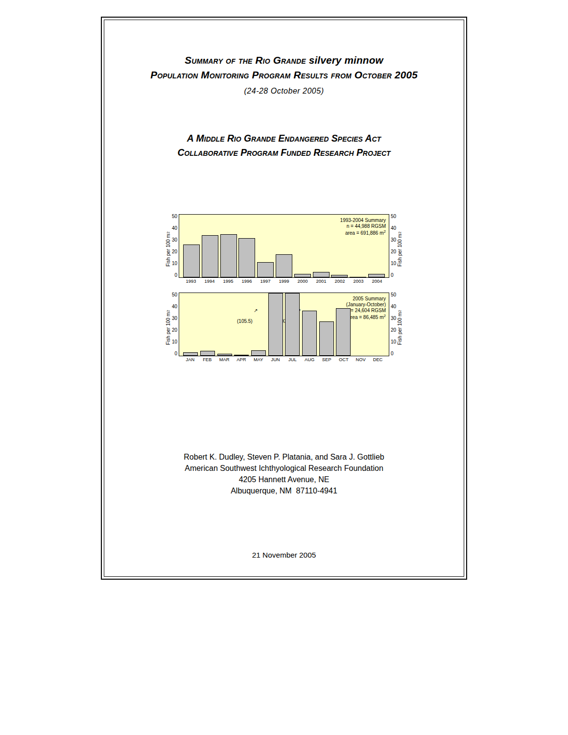Summary of the Rio Grande silvery minnow
Population Monitoring Program Results from October 2005
(24-28 October 2005)
A Middle Rio Grande Endangered Species Act
Collaborative Program Funded Research Project
Fish per 100 m2
50403020100
1993-2004 Summary
n = 44,988 RGSM
area = 691,886 m2
19931994199519961997199920002001200220032004
50403020100
Fish per 100 m2
Fish per 100 m2
50403020100
2005 Summary
(January-October)
n = 24,604 RGSM
area = 86,485 m2
(105.5)
(93.2)
↗
↗
JAN FEB MAR APR MAY JUN JUL AUG SEP OCT NOV DEC
50403020100
Fish per 100 m2
Robert K. Dudley, Steven P. Platania, and Sara J. Gottlieb
American Southwest Ichthyological Research Foundation
4205 Hannett Avenue, NE
Albuquerque, NM 87110-4941
21 November 2005